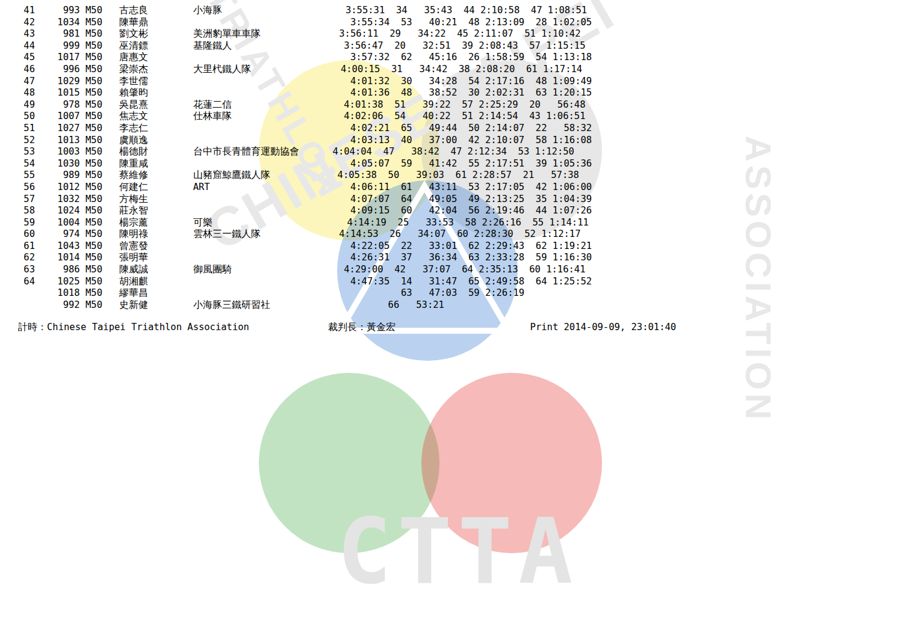CHINESE TAIPEI
TRIATHLON
ASSOCIATION
CTTA
 41     993 M50   古志良        小海豚                      3:55:31  34   35:43  44 2:10:58  47 1:08:51
 42    1034 M50   陳華鼎                                    3:55:34  53   40:21  48 2:13:09  28 1:02:05
 43     981 M50   劉文彬        美洲豹單車車隊              3:56:11  29   34:22  45 2:11:07  51 1:10:42
 44     999 M50   巫清鏢        基隆鐵人                    3:56:47  20   32:51  39 2:08:43  57 1:15:15
 45    1017 M50   唐惠文                                    3:57:32  62   45:16  26 1:58:59  54 1:13:18
 46     996 M50   梁崇杰        大里杙鐵人隊                4:00:15  31   34:42  38 2:08:20  61 1:17:14
 47    1029 M50   李世儒                                    4:01:32  30   34:28  54 2:17:16  48 1:09:49
 48    1015 M50   賴肇昀                                    4:01:36  48   38:52  30 2:02:31  63 1:20:15
 49     978 M50   吳昆熹        花蓮二信                    4:01:38  51   39:22  57 2:25:29  20   56:48
 50    1007 M50   焦志文        仕林車隊                    4:02:06  54   40:22  51 2:14:54  43 1:06:51
 51    1027 M50   李志仁                                    4:02:21  65   49:44  50 2:14:07  22   58:32
 52    1013 M50   虞順逸                                    4:03:13  40   37:00  42 2:10:07  58 1:16:08
 53    1003 M50   楊德財        台中市長青體育運動協會      4:04:04  47   38:42  47 2:12:34  53 1:12:50
 54    1030 M50   陳重咸                                    4:05:07  59   41:42  55 2:17:51  39 1:05:36
 55     989 M50   蔡維修        山豬窟鯨鷹鐵人隊            4:05:38  50   39:03  61 2:28:57  21   57:38
 56    1012 M50   何建仁        ART                         4:06:11  61   43:11  53 2:17:05  42 1:06:00
 57    1032 M50   方梅生                                    4:07:07  64   49:05  49 2:13:25  35 1:04:39
 58    1024 M50   莊永智                                    4:09:15  60   42:04  56 2:19:46  44 1:07:26
 59    1004 M50   楊宗薰        可樂                        4:14:19  25   33:53  58 2:26:16  55 1:14:11
 60     974 M50   陳明祿        雲林三一鐵人隊              4:14:53  26   34:07  60 2:28:30  52 1:12:17
 61    1043 M50   曾憲發                                    4:22:05  22   33:01  62 2:29:43  62 1:19:21
 62    1014 M50   張明華                                    4:26:31  37   36:34  63 2:33:28  59 1:16:30
 63     986 M50   陳威誠        御風團騎                    4:29:00  42   37:07  64 2:35:13  60 1:16:41
 64    1025 M50   胡湘麒                                    4:47:35  14   31:47  65 2:49:58  64 1:25:52
       1018 M50   繆華昌                                             63   47:03  59 2:26:19
        992 M50   史新健        小海豚三鐵研習社                     66   53:21
計時：Chinese Taipei Triathlon Association              裁判長：黃金宏                        Print 2014-09-09, 23:01:40